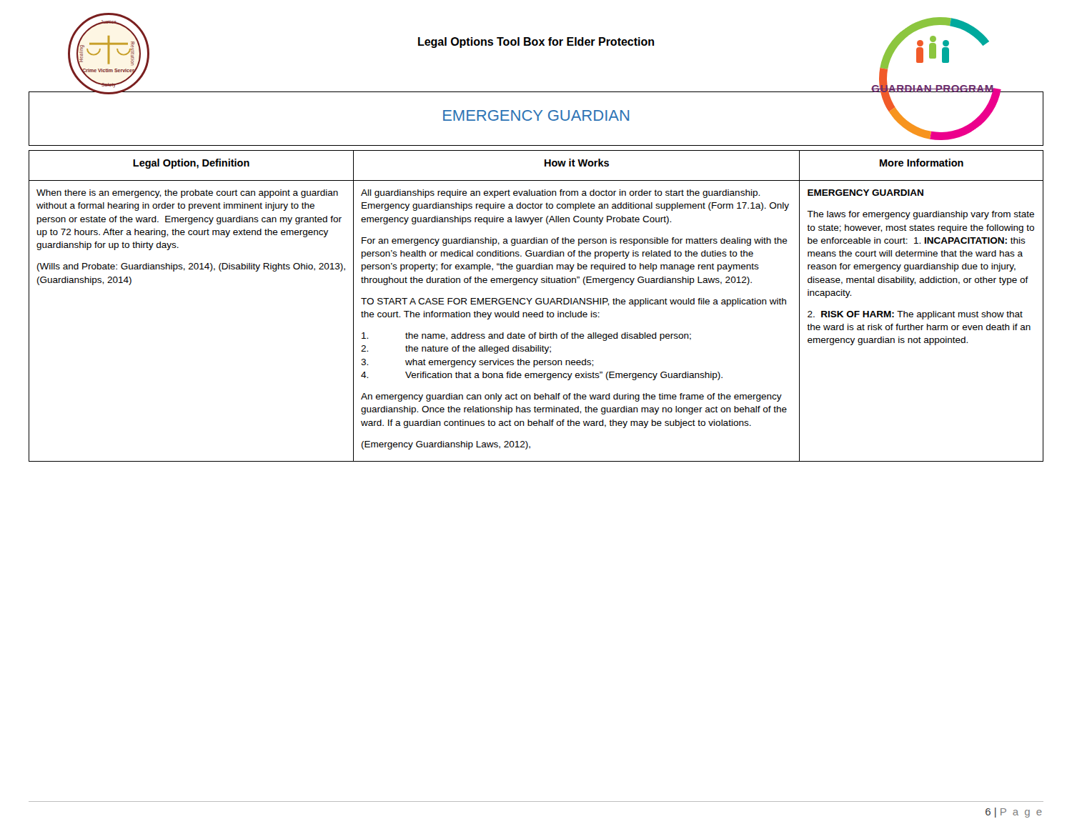Justice Restitution Safety Healing
Crime Victim Services
Legal Options Tool Box for Elder Protection
GUARDIAN PROGRAM
EMERGENCY GUARDIAN
| Legal Option, Definition | How it Works | More Information |
| --- | --- | --- |
| When there is an emergency, the probate court can appoint a guardian without a formal hearing in order to prevent imminent injury to the person or estate of the ward. Emergency guardians can my granted for up to 72 hours. After a hearing, the court may extend the emergency guardianship for up to thirty days. (Wills and Probate: Guardianships, 2014), (Disability Rights Ohio, 2013), (Guardianships, 2014) | All guardianships require an expert evaluation from a doctor in order to start the guardianship. Emergency guardianships require a doctor to complete an additional supplement (Form 17.1a). Only emergency guardianships require a lawyer (Allen County Probate Court). For an emergency guardianship, a guardian of the person is responsible for matters dealing with the person’s health or medical conditions. Guardian of the property is related to the duties to the person’s property; for example, “the guardian may be required to help manage rent payments throughout the duration of the emergency situation” (Emergency Guardianship Laws, 2012). TO START A CASE FOR EMERGENCY GUARDIANSHIP, the applicant would file a application with the court. The information they would need to include is: 1. the name, address and date of birth of the alleged disabled person; 2. the nature of the alleged disability; 3. what emergency services the person needs; 4. Verification that a bona fide emergency exists” (Emergency Guardianship). An emergency guardian can only act on behalf of the ward during the time frame of the emergency guardianship. Once the relationship has terminated, the guardian may no longer act on behalf of the ward. If a guardian continues to act on behalf of the ward, they may be subject to violations. (Emergency Guardianship Laws, 2012), | EMERGENCY GUARDIAN The laws for emergency guardianship vary from state to state; however, most states require the following to be enforceable in court: 1. INCAPACITATION: this means the court will determine that the ward has a reason for emergency guardianship due to injury, disease, mental disability, addiction, or other type of incapacity. 2. RISK OF HARM: The applicant must show that the ward is at risk of further harm or even death if an emergency guardian is not appointed. |
6 | P a g e